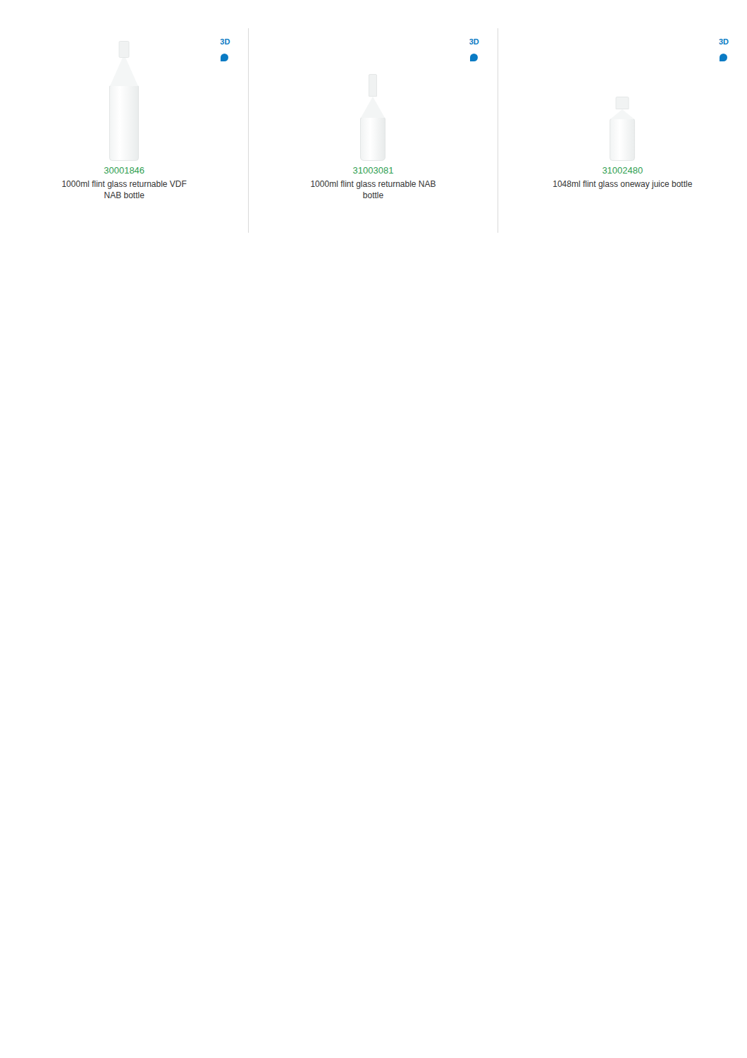3D
30001846
1000ml flint glass returnable VDF NAB bottle
3D
31003081
1000ml flint glass returnable NAB bottle
3D
31002480
1048ml flint glass oneway juice bottle